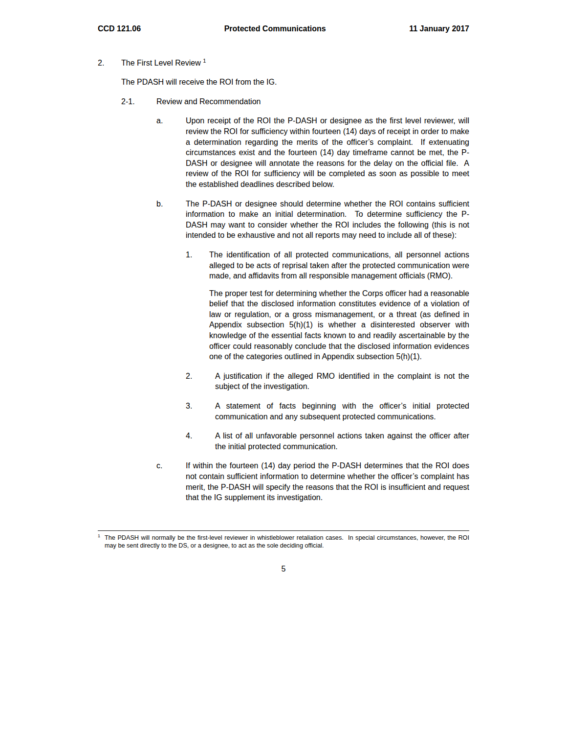CCD 121.06
Protected Communications
11 January 2017
2.
The First Level Review 1
The PDASH will receive the ROI from the IG.
2-1.
Review and Recommendation
a.
Upon receipt of the ROI the P-DASH or designee as the first level reviewer, will review the ROI for sufficiency within fourteen (14) days of receipt in order to make a determination regarding the merits of the officer’s complaint. If extenuating circumstances exist and the fourteen (14) day timeframe cannot be met, the P-DASH or designee will annotate the reasons for the delay on the official file. A review of the ROI for sufficiency will be completed as soon as possible to meet the established deadlines described below.
b.
The P-DASH or designee should determine whether the ROI contains sufficient information to make an initial determination. To determine sufficiency the P-DASH may want to consider whether the ROI includes the following (this is not intended to be exhaustive and not all reports may need to include all of these):
1.
The identification of all protected communications, all personnel actions alleged to be acts of reprisal taken after the protected communication were made, and affidavits from all responsible management officials (RMO).
The proper test for determining whether the Corps officer had a reasonable belief that the disclosed information constitutes evidence of a violation of law or regulation, or a gross mismanagement, or a threat (as defined in Appendix subsection 5(h)(1) is whether a disinterested observer with knowledge of the essential facts known to and readily ascertainable by the officer could reasonably conclude that the disclosed information evidences one of the categories outlined in Appendix subsection 5(h)(1).
2.
A justification if the alleged RMO identified in the complaint is not the subject of the investigation.
3.
A statement of facts beginning with the officer’s initial protected communication and any subsequent protected communications.
4.
A list of all unfavorable personnel actions taken against the officer after the initial protected communication.
c.
If within the fourteen (14) day period the P-DASH determines that the ROI does not contain sufficient information to determine whether the officer’s complaint has merit, the P-DASH will specify the reasons that the ROI is insufficient and request that the IG supplement its investigation.
1
The PDASH will normally be the first-level reviewer in whistleblower retaliation cases. In special circumstances, however, the ROI may be sent directly to the DS, or a designee, to act as the sole deciding official.
5